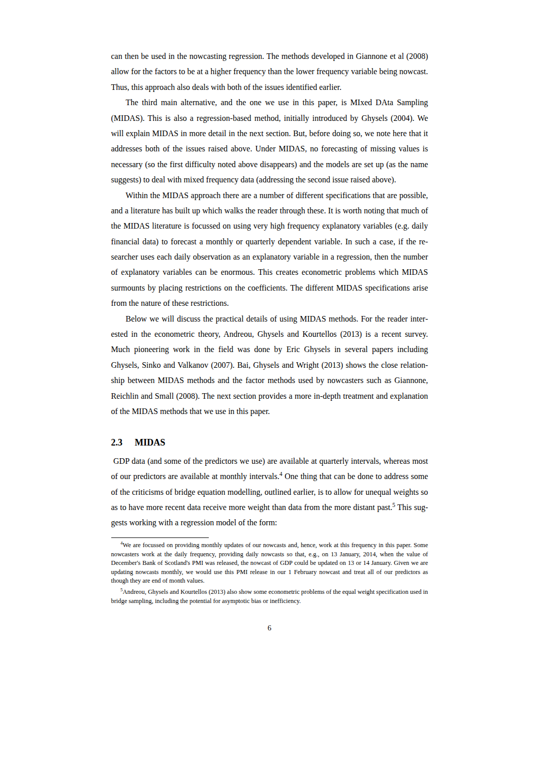can then be used in the nowcasting regression. The methods developed in Giannone et al (2008) allow for the factors to be at a higher frequency than the lower frequency variable being nowcast. Thus, this approach also deals with both of the issues identified earlier.
The third main alternative, and the one we use in this paper, is MIxed DAta Sampling (MIDAS). This is also a regression-based method, initially introduced by Ghysels (2004). We will explain MIDAS in more detail in the next section. But, before doing so, we note here that it addresses both of the issues raised above. Under MIDAS, no forecasting of missing values is necessary (so the first difficulty noted above disappears) and the models are set up (as the name suggests) to deal with mixed frequency data (addressing the second issue raised above).
Within the MIDAS approach there are a number of different specifications that are possible, and a literature has built up which walks the reader through these. It is worth noting that much of the MIDAS literature is focussed on using very high frequency explanatory variables (e.g. daily financial data) to forecast a monthly or quarterly dependent variable. In such a case, if the researcher uses each daily observation as an explanatory variable in a regression, then the number of explanatory variables can be enormous. This creates econometric problems which MIDAS surmounts by placing restrictions on the coefficients. The different MIDAS specifications arise from the nature of these restrictions.
Below we will discuss the practical details of using MIDAS methods. For the reader interested in the econometric theory, Andreou, Ghysels and Kourtellos (2013) is a recent survey. Much pioneering work in the field was done by Eric Ghysels in several papers including Ghysels, Sinko and Valkanov (2007). Bai, Ghysels and Wright (2013) shows the close relationship between MIDAS methods and the factor methods used by nowcasters such as Giannone, Reichlin and Small (2008). The next section provides a more in-depth treatment and explanation of the MIDAS methods that we use in this paper.
2.3 MIDAS
GDP data (and some of the predictors we use) are available at quarterly intervals, whereas most of our predictors are available at monthly intervals.4 One thing that can be done to address some of the criticisms of bridge equation modelling, outlined earlier, is to allow for unequal weights so as to have more recent data receive more weight than data from the more distant past.5 This suggests working with a regression model of the form:
4We are focussed on providing monthly updates of our nowcasts and, hence, work at this frequency in this paper. Some nowcasters work at the daily frequency, providing daily nowcasts so that, e.g., on 13 January, 2014, when the value of December's Bank of Scotland's PMI was released, the nowcast of GDP could be updated on 13 or 14 January. Given we are updating nowcasts monthly, we would use this PMI release in our 1 February nowcast and treat all of our predictors as though they are end of month values.
5Andreou, Ghysels and Kourtellos (2013) also show some econometric problems of the equal weight specification used in bridge sampling, including the potential for asymptotic bias or inefficiency.
6